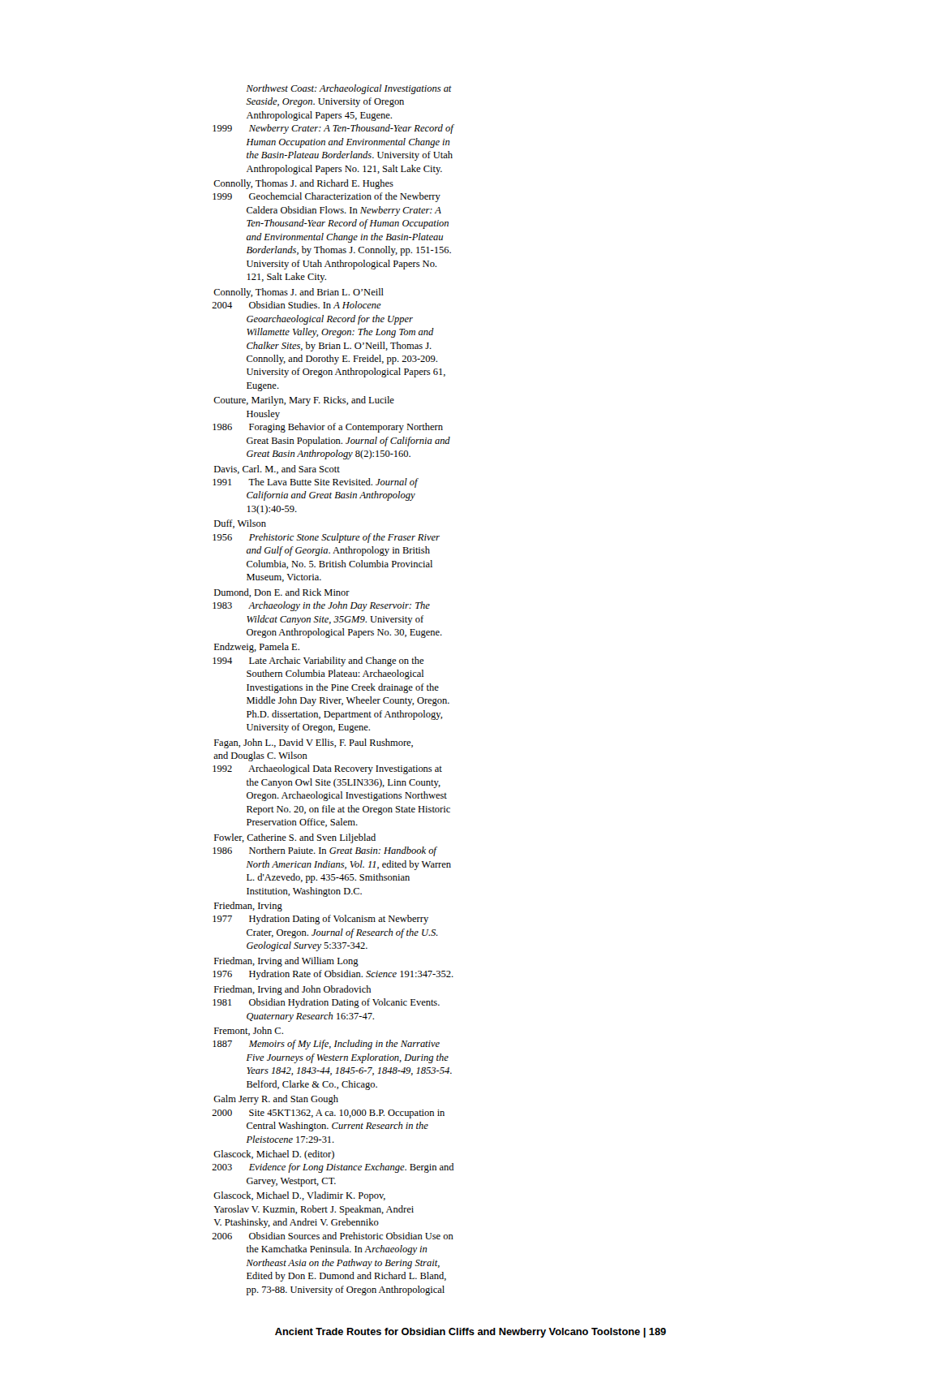Northwest Coast: Archaeological Investigations at Seaside, Oregon. University of Oregon Anthropological Papers 45, Eugene.
1999 Newberry Crater: A Ten-Thousand-Year Record of Human Occupation and Environmental Change in the Basin-Plateau Borderlands. University of Utah Anthropological Papers No. 121, Salt Lake City.
Connolly, Thomas J. and Richard E. Hughes
1999 Geochemcial Characterization of the Newberry Caldera Obsidian Flows. In Newberry Crater: A Ten-Thousand-Year Record of Human Occupation and Environmental Change in the Basin-Plateau Borderlands, by Thomas J. Connolly, pp. 151-156. University of Utah Anthropological Papers No. 121, Salt Lake City.
Connolly, Thomas J. and Brian L. O’Neill
2004 Obsidian Studies. In A Holocene Geoarchaeological Record for the Upper Willamette Valley, Oregon: The Long Tom and Chalker Sites, by Brian L. O’Neill, Thomas J. Connolly, and Dorothy E. Freidel, pp. 203-209. University of Oregon Anthropological Papers 61, Eugene.
Couture, Marilyn, Mary F. Ricks, and Lucile
Housley
1986 Foraging Behavior of a Contemporary Northern Great Basin Population. Journal of California and Great Basin Anthropology 8(2):150-160.
Davis, Carl. M., and Sara Scott
1991 The Lava Butte Site Revisited. Journal of California and Great Basin Anthropology 13(1):40-59.
Duff, Wilson
1956 Prehistoric Stone Sculpture of the Fraser River and Gulf of Georgia. Anthropology in British Columbia, No. 5. British Columbia Provincial Museum, Victoria.
Dumond, Don E. and Rick Minor
1983 Archaeology in the John Day Reservoir: The Wildcat Canyon Site, 35GM9. University of Oregon Anthropological Papers No. 30, Eugene.
Endzweig, Pamela E.
1994 Late Archaic Variability and Change on the Southern Columbia Plateau: Archaeological Investigations in the Pine Creek drainage of the Middle John Day River, Wheeler County, Oregon. Ph.D. dissertation, Department of Anthropology, University of Oregon, Eugene.
Fagan, John L., David V Ellis, F. Paul Rushmore,
and Douglas C. Wilson
1992 Archaeological Data Recovery Investigations at the Canyon Owl Site (35LIN336), Linn County, Oregon. Archaeological Investigations Northwest Report No. 20, on file at the Oregon State Historic Preservation Office, Salem.
Fowler, Catherine S. and Sven Liljeblad
1986 Northern Paiute. In Great Basin: Handbook of North American Indians, Vol. 11, edited by Warren L. d'Azevedo, pp. 435-465. Smithsonian Institution, Washington D.C.
Friedman, Irving
1977 Hydration Dating of Volcanism at Newberry Crater, Oregon. Journal of Research of the U.S. Geological Survey 5:337-342.
Friedman, Irving and William Long
1976 Hydration Rate of Obsidian. Science 191:347-352.
Friedman, Irving and John Obradovich
1981 Obsidian Hydration Dating of Volcanic Events. Quaternary Research 16:37-47.
Fremont, John C.
1887 Memoirs of My Life, Including in the Narrative Five Journeys of Western Exploration, During the Years 1842, 1843-44, 1845-6-7, 1848-49, 1853-54. Belford, Clarke & Co., Chicago.
Galm Jerry R. and Stan Gough
2000 Site 45KT1362, A ca. 10,000 B.P. Occupation in Central Washington. Current Research in the Pleistocene 17:29-31.
Glascock, Michael D. (editor)
2003 Evidence for Long Distance Exchange. Bergin and Garvey, Westport, CT.
Glascock, Michael D., Vladimir K. Popov,
Yaroslav V. Kuzmin, Robert J. Speakman, Andrei
V. Ptashinsky, and Andrei V. Grebenniko
2006 Obsidian Sources and Prehistoric Obsidian Use on the Kamchatka Peninsula. In Archaeology in Northeast Asia on the Pathway to Bering Strait, Edited by Don E. Dumond and Richard L. Bland, pp. 73-88. University of Oregon Anthropological
Ancient Trade Routes for Obsidian Cliffs and Newberry Volcano Toolstone | 189